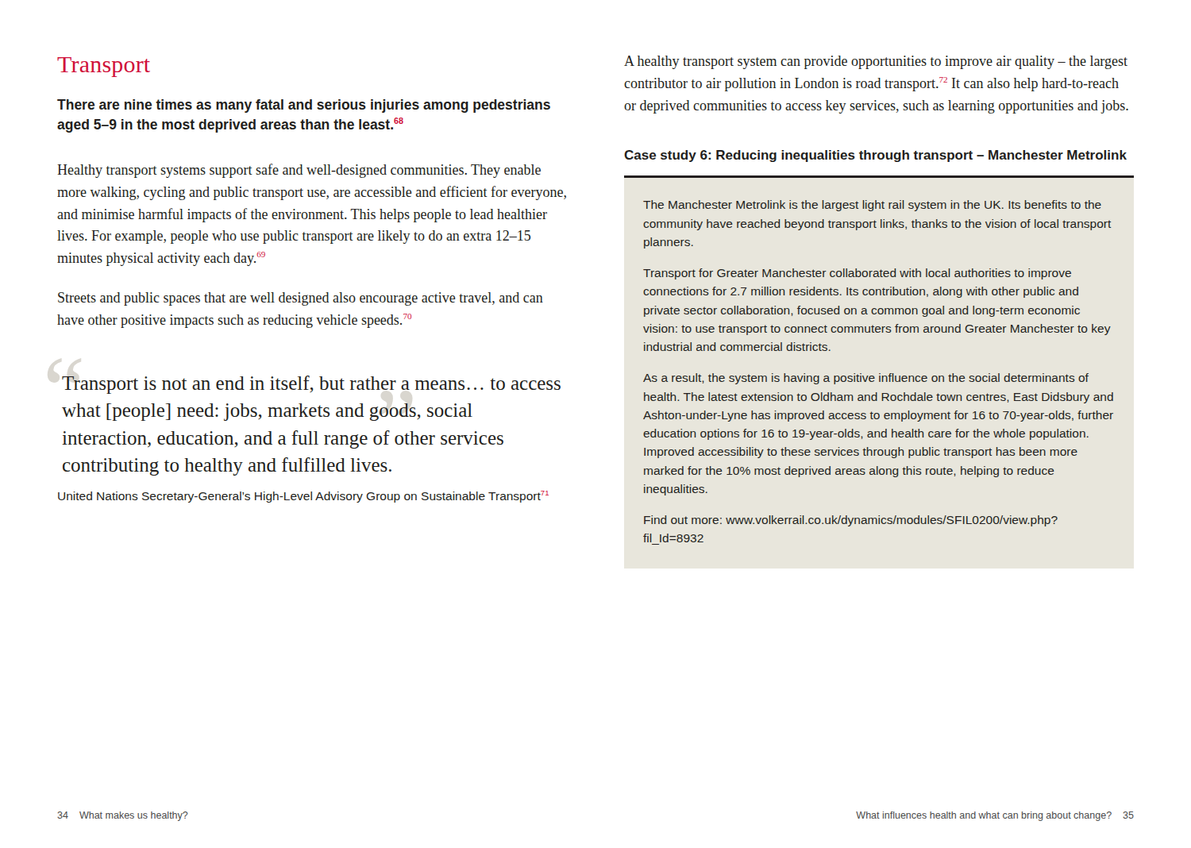Transport
There are nine times as many fatal and serious injuries among pedestrians aged 5–9 in the most deprived areas than the least.68
Healthy transport systems support safe and well-designed communities. They enable more walking, cycling and public transport use, are accessible and efficient for everyone, and minimise harmful impacts of the environment. This helps people to lead healthier lives. For example, people who use public transport are likely to do an extra 12–15 minutes physical activity each day.69
Streets and public spaces that are well designed also encourage active travel, and can have other positive impacts such as reducing vehicle speeds.70
“ ”
Transport is not an end in itself, but rather a means… to access what [people] need: jobs, markets and goods, social interaction, education, and a full range of other services contributing to healthy and fulfilled lives.
United Nations Secretary-General’s High-Level Advisory Group on Sustainable Transport71
A healthy transport system can provide opportunities to improve air quality – the largest contributor to air pollution in London is road transport.72 It can also help hard-to-reach or deprived communities to access key services, such as learning opportunities and jobs.
Case study 6: Reducing inequalities through transport – Manchester Metrolink
The Manchester Metrolink is the largest light rail system in the UK. Its benefits to the community have reached beyond transport links, thanks to the vision of local transport planners.
Transport for Greater Manchester collaborated with local authorities to improve connections for 2.7 million residents. Its contribution, along with other public and private sector collaboration, focused on a common goal and long-term economic vision: to use transport to connect commuters from around Greater Manchester to key industrial and commercial districts.
As a result, the system is having a positive influence on the social determinants of health. The latest extension to Oldham and Rochdale town centres, East Didsbury and Ashton-under-Lyne has improved access to employment for 16 to 70-year-olds, further education options for 16 to 19-year-olds, and health care for the whole population. Improved accessibility to these services through public transport has been more marked for the 10% most deprived areas along this route, helping to reduce inequalities.
Find out more: www.volkerrail.co.uk/dynamics/modules/SFIL0200/view.php?fil_Id=8932
34 What makes us healthy?
What influences health and what can bring about change?35